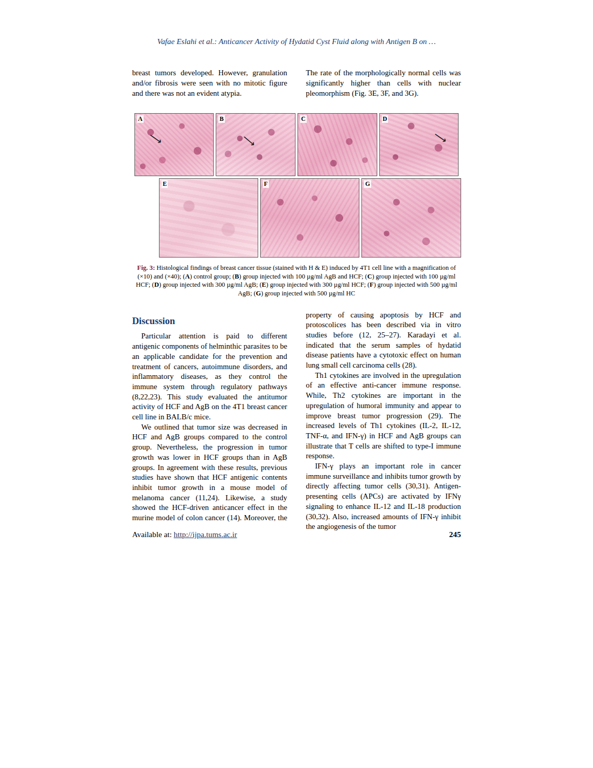Vafae Eslahi et al.: Anticancer Activity of Hydatid Cyst Fluid along with Antigen B on …
breast tumors developed. However, granulation and/or fibrosis were seen with no mitotic figure and there was not an evident atypia.
The rate of the morphologically normal cells was significantly higher than cells with nuclear pleomorphism (Fig. 3E, 3F, and 3G).
A ⟶
B ⟶
C
D ⟶
E
F
G
Fig. 3: Histological findings of breast cancer tissue (stained with H & E) induced by 4T1 cell line with a magnification of (×10) and (×40); (A) control group; (B) group injected with 100 µg/ml AgB and HCF; (C) group injected with 100 µg/ml HCF; (D) group injected with 300 µg/ml AgB; (E) group injected with 300 µg/ml HCF; (F) group injected with 500 µg/ml AgB; (G) group injected with 500 µg/ml HC
Discussion
Particular attention is paid to different antigenic components of helminthic parasites to be an applicable candidate for the prevention and treatment of cancers, autoimmune disorders, and inflammatory diseases, as they control the immune system through regulatory pathways (8,22,23). This study evaluated the antitumor activity of HCF and AgB on the 4T1 breast cancer cell line in BALB/c mice.
We outlined that tumor size was decreased in HCF and AgB groups compared to the control group. Nevertheless, the progression in tumor growth was lower in HCF groups than in AgB groups. In agreement with these results, previous studies have shown that HCF antigenic contents inhibit tumor growth in a mouse model of melanoma cancer (11,24). Likewise, a study showed the HCF-driven anticancer effect in the murine model of colon cancer (14). Moreover, the property of causing apoptosis by HCF and protoscolices has been described via in vitro studies before (12, 25–27). Karadayi et al. indicated that the serum samples of hydatid disease patients have a cytotoxic effect on human lung small cell carcinoma cells (28).
Th1 cytokines are involved in the upregulation of an effective anti-cancer immune response. While, Th2 cytokines are important in the upregulation of humoral immunity and appear to improve breast tumor progression (29). The increased levels of Th1 cytokines (IL-2, IL-12, TNF-α, and IFN-γ) in HCF and AgB groups can illustrate that T cells are shifted to type-I immune response.
IFN-γ plays an important role in cancer immune surveillance and inhibits tumor growth by directly affecting tumor cells (30,31). Antigen-presenting cells (APCs) are activated by IFNγ signaling to enhance IL-12 and IL-18 production (30,32). Also, increased amounts of IFN-γ inhibit the angiogenesis of the tumor
Available at: http://ijpa.tums.ac.ir
245